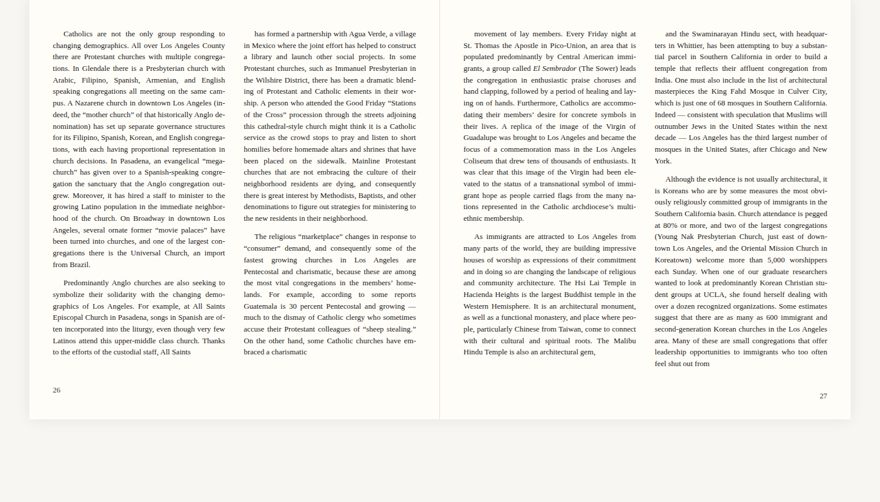Catholics are not the only group responding to changing demographics. All over Los Angeles County there are Protestant churches with multiple congregations. In Glendale there is a Presbyterian church with Arabic, Filipino, Spanish, Armenian, and English speaking congregations all meeting on the same campus. A Nazarene church in downtown Los Angeles (indeed, the “mother church” of that historically Anglo denomination) has set up separate governance structures for its Filipino, Spanish, Korean, and English congregations, with each having proportional representation in church decisions. In Pasadena, an evangelical “mega-church” has given over to a Spanish-speaking congregation the sanctuary that the Anglo congregation outgrew. Moreover, it has hired a staff to minister to the growing Latino population in the immediate neighborhood of the church. On Broadway in downtown Los Angeles, several ornate former “movie palaces” have been turned into churches, and one of the largest congregations there is the Universal Church, an import from Brazil.
Predominantly Anglo churches are also seeking to symbolize their solidarity with the changing demographics of Los Angeles. For example, at All Saints Episcopal Church in Pasadena, songs in Spanish are often incorporated into the liturgy, even though very few Latinos attend this upper-middle class church. Thanks to the efforts of the custodial staff, All Saints
has formed a partnership with Agua Verde, a village in Mexico where the joint effort has helped to construct a library and launch other social projects. In some Protestant churches, such as Immanuel Presbyterian in the Wilshire District, there has been a dramatic blending of Protestant and Catholic elements in their worship. A person who attended the Good Friday “Stations of the Cross” procession through the streets adjoining this cathedral-style church might think it is a Catholic service as the crowd stops to pray and listen to short homilies before homemade altars and shrines that have been placed on the sidewalk. Mainline Protestant churches that are not embracing the culture of their neighborhood residents are dying, and consequently there is great interest by Methodists, Baptists, and other denominations to figure out strategies for ministering to the new residents in their neighborhood.
The religious “marketplace” changes in response to “consumer” demand, and consequently some of the fastest growing churches in Los Angeles are Pentecostal and charismatic, because these are among the most vital congregations in the members’ homelands. For example, according to some reports Guatemala is 30 percent Pentecostal and growing — much to the dismay of Catholic clergy who sometimes accuse their Protestant colleagues of “sheep stealing.” On the other hand, some Catholic churches have embraced a charismatic
26
movement of lay members. Every Friday night at St. Thomas the Apostle in Pico-Union, an area that is populated predominantly by Central American immigrants, a group called El Sembrador (The Sower) leads the congregation in enthusiastic praise choruses and hand clapping, followed by a period of healing and laying on of hands. Furthermore, Catholics are accommodating their members’ desire for concrete symbols in their lives. A replica of the image of the Virgin of Guadalupe was brought to Los Angeles and became the focus of a commemoration mass in the Los Angeles Coliseum that drew tens of thousands of enthusiasts. It was clear that this image of the Virgin had been elevated to the status of a transnational symbol of immigrant hope as people carried flags from the many nations represented in the Catholic archdiocese’s multiethnic membership.
As immigrants are attracted to Los Angeles from many parts of the world, they are building impressive houses of worship as expressions of their commitment and in doing so are changing the landscape of religious and community architecture. The Hsi Lai Temple in Hacienda Heights is the largest Buddhist temple in the Western Hemisphere. It is an architectural monument, as well as a functional monastery, and place where people, particularly Chinese from Taiwan, come to connect with their cultural and spiritual roots. The Malibu Hindu Temple is also an architectural gem,
and the Swaminarayan Hindu sect, with headquarters in Whittier, has been attempting to buy a substantial parcel in Southern California in order to build a temple that reflects their affluent congregation from India. One must also include in the list of architectural masterpieces the King Fahd Mosque in Culver City, which is just one of 68 mosques in Southern California. Indeed — consistent with speculation that Muslims will outnumber Jews in the United States within the next decade — Los Angeles has the third largest number of mosques in the United States, after Chicago and New York.
Although the evidence is not usually architectural, it is Koreans who are by some measures the most obviously religiously committed group of immigrants in the Southern California basin. Church attendance is pegged at 80% or more, and two of the largest congregations (Young Nak Presbyterian Church, just east of downtown Los Angeles, and the Oriental Mission Church in Koreatown) welcome more than 5,000 worshippers each Sunday. When one of our graduate researchers wanted to look at predominantly Korean Christian student groups at UCLA, she found herself dealing with over a dozen recognized organizations. Some estimates suggest that there are as many as 600 immigrant and second-generation Korean churches in the Los Angeles area. Many of these are small congregations that offer leadership opportunities to immigrants who too often feel shut out from
27